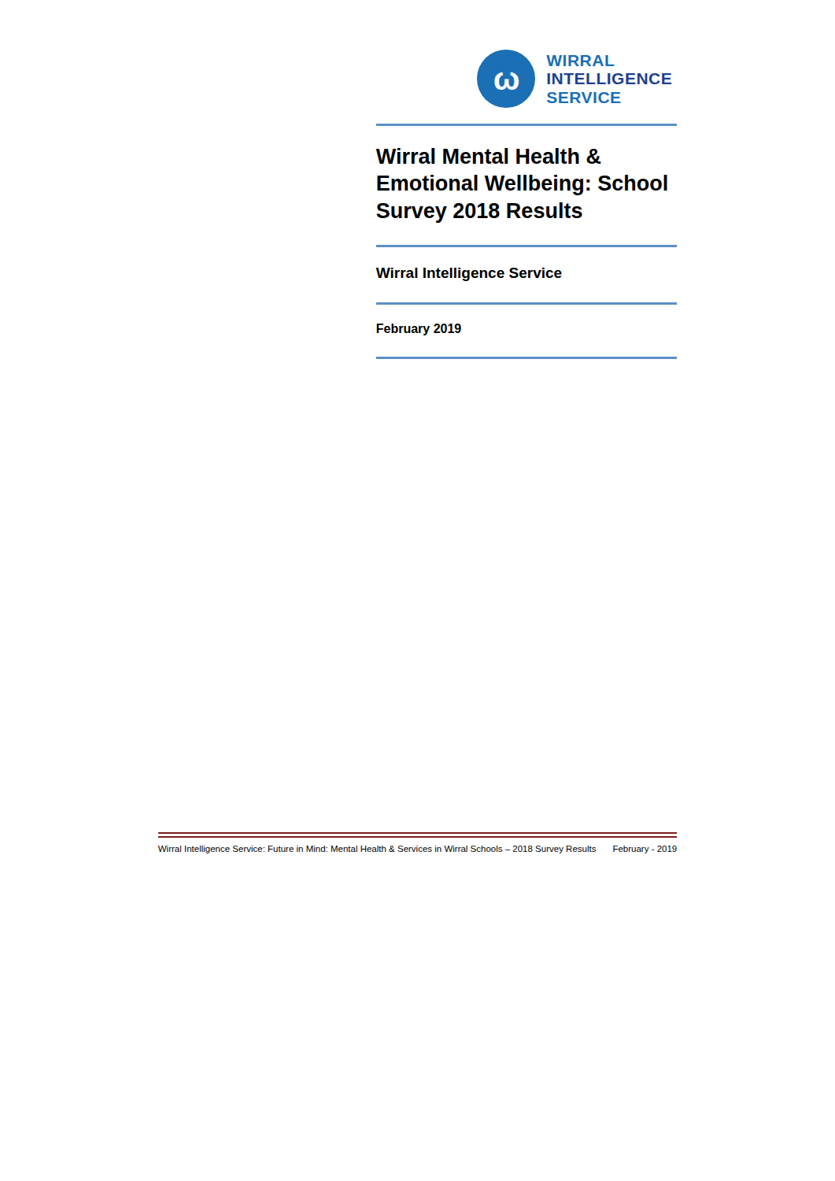ω
WIRRAL
INTELLIGENCE
SERVICE
Wirral Mental Health & Emotional Wellbeing: School Survey 2018 Results
Wirral Intelligence Service
February 2019
Wirral Intelligence Service: Future in Mind: Mental Health & Services in Wirral Schools – 2018 Survey Results February - 2019